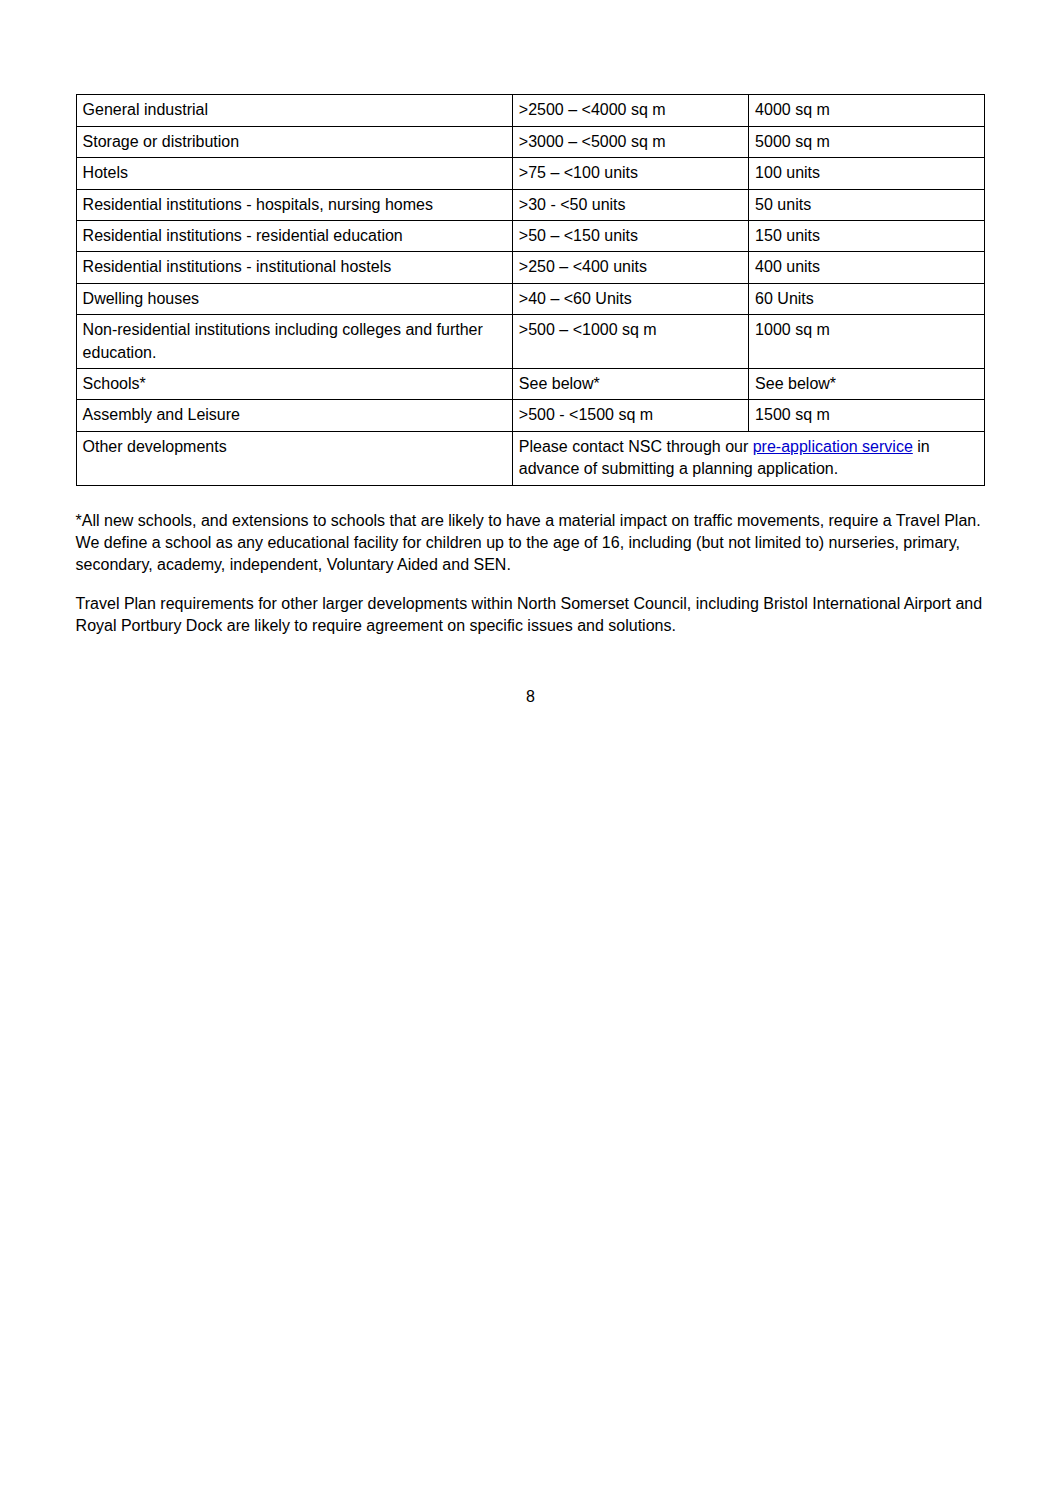| General industrial | >2500 – <4000 sq m | 4000 sq m |
| Storage or distribution | >3000 – <5000 sq m | 5000 sq m |
| Hotels | >75 – <100 units | 100 units |
| Residential institutions - hospitals, nursing homes | >30 - <50 units | 50 units |
| Residential institutions - residential education | >50 – <150 units | 150 units |
| Residential institutions - institutional hostels | >250 – <400 units | 400 units |
| Dwelling houses | >40 – <60 Units | 60 Units |
| Non-residential institutions including colleges and further education. | >500 – <1000 sq m | 1000 sq m |
| Schools* | See below* | See below* |
| Assembly and Leisure | >500 - <1500 sq m | 1500 sq m |
| Other developments | Please contact NSC through our pre-application service in advance of submitting a planning application. |
*All new schools, and extensions to schools that are likely to have a material impact on traffic movements, require a Travel Plan. We define a school as any educational facility for children up to the age of 16, including (but not limited to) nurseries, primary, secondary, academy, independent, Voluntary Aided and SEN.
Travel Plan requirements for other larger developments within North Somerset Council, including Bristol International Airport and Royal Portbury Dock are likely to require agreement on specific issues and solutions.
8